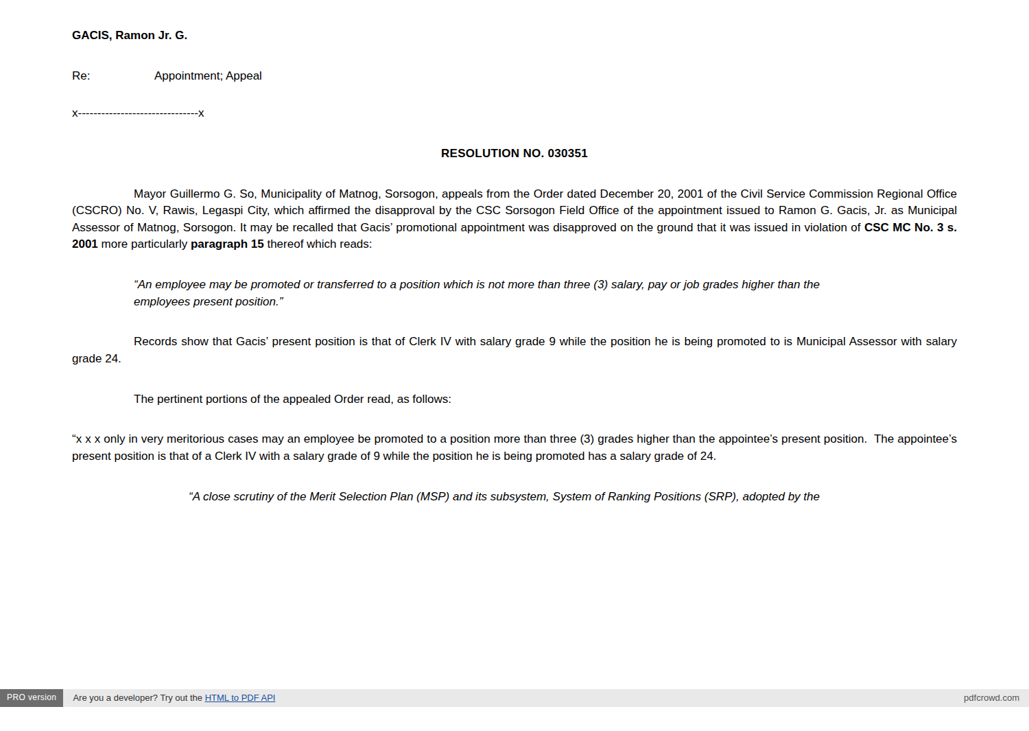GACIS, Ramon Jr. G.
Re: Appointment; Appeal
x-------------------------------x
RESOLUTION NO. 030351
Mayor Guillermo G. So, Municipality of Matnog, Sorsogon, appeals from the Order dated December 20, 2001 of the Civil Service Commission Regional Office (CSCRO) No. V, Rawis, Legaspi City, which affirmed the disapproval by the CSC Sorsogon Field Office of the appointment issued to Ramon G. Gacis, Jr. as Municipal Assessor of Matnog, Sorsogon. It may be recalled that Gacis’ promotional appointment was disapproved on the ground that it was issued in violation of CSC MC No. 3 s. 2001 more particularly paragraph 15 thereof which reads:
“An employee may be promoted or transferred to a position which is not more than three (3) salary, pay or job grades higher than the employees present position.”
Records show that Gacis’ present position is that of Clerk IV with salary grade 9 while the position he is being promoted to is Municipal Assessor with salary grade 24.
The pertinent portions of the appealed Order read, as follows:
“x x x only in very meritorious cases may an employee be promoted to a position more than three (3) grades higher than the appointee’s present position. The appointee’s present position is that of a Clerk IV with a salary grade of 9 while the position he is being promoted has a salary grade of 24.
“A close scrutiny of the Merit Selection Plan (MSP) and its subsystem, System of Ranking Positions (SRP), adopted by the Municipality of Matnog and duly approved by this Office on 6 September
PRO version Are you a developer? Try out the HTML to PDF API pdfcrowd.com